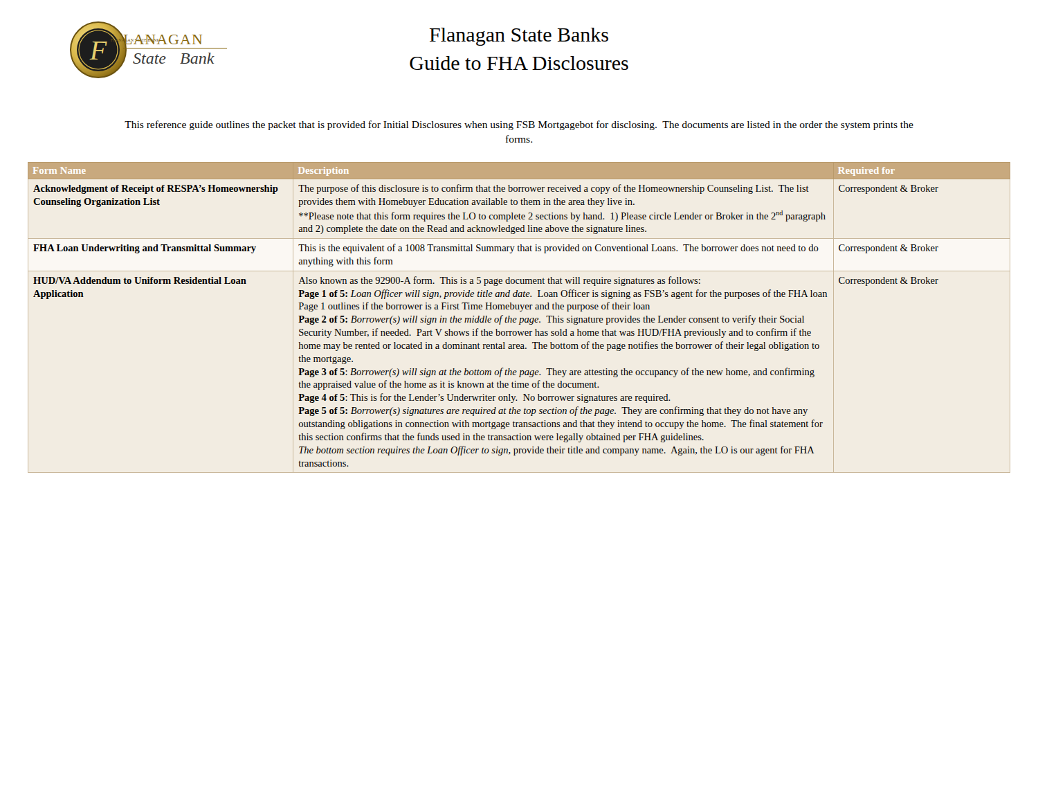F FLANAGAN STATE BANK LANAGAN State Bank
Flanagan State Banks
Guide to FHA Disclosures
This reference guide outlines the packet that is provided for Initial Disclosures when using FSB Mortgagebot for disclosing. The documents are listed in the order the system prints the forms.
| Form Name | Description | Required for |
| --- | --- | --- |
| Acknowledgment of Receipt of RESPA’s Homeownership Counseling Organization List | The purpose of this disclosure is to confirm that the borrower received a copy of the Homeownership Counseling List. The list provides them with Homebuyer Education available to them in the area they live in. **Please note that this form requires the LO to complete 2 sections by hand. 1) Please circle Lender or Broker in the 2 nd paragraph and 2) complete the date on the Read and acknowledged line above the signature lines. | Correspondent & Broker |
| FHA Loan Underwriting and Transmittal Summary | This is the equivalent of a 1008 Transmittal Summary that is provided on Conventional Loans. The borrower does not need to do anything with this form | Correspondent & Broker |
| HUD/VA Addendum to Uniform Residential Loan Application | Also known as the 92900-A form. This is a 5 page document that will require signatures as follows: Page 1 of 5: Loan Officer will sign, provide title and date. Loan Officer is signing as FSB’s agent for the purposes of the FHA loan Page 1 outlines if the borrower is a First Time Homebuyer and the purpose of their loan Page 2 of 5: Borrower(s) will sign in the middle of the page. This signature provides the Lender consent to verify their Social Security Number, if needed. Part V shows if the borrower has sold a home that was HUD/FHA previously and to confirm if the home may be rented or located in a dominant rental area. The bottom of the page notifies the borrower of their legal obligation to the mortgage. Page 3 of 5 : Borrower(s) will sign at the bottom of the page . They are attesting the occupancy of the new home, and confirming the appraised value of the home as it is known at the time of the document. Page 4 of 5 : This is for the Lender’s Underwriter only. No borrower signatures are required. Page 5 of 5: Borrower(s) signatures are required at the top section of the page. They are confirming that they do not have any outstanding obligations in connection with mortgage transactions and that they intend to occupy the home. The final statement for this section confirms that the funds used in the transaction were legally obtained per FHA guidelines. The bottom section requires the Loan Officer to sign, provide their title and company name. Again, the LO is our agent for FHA transactions. | Correspondent & Broker |